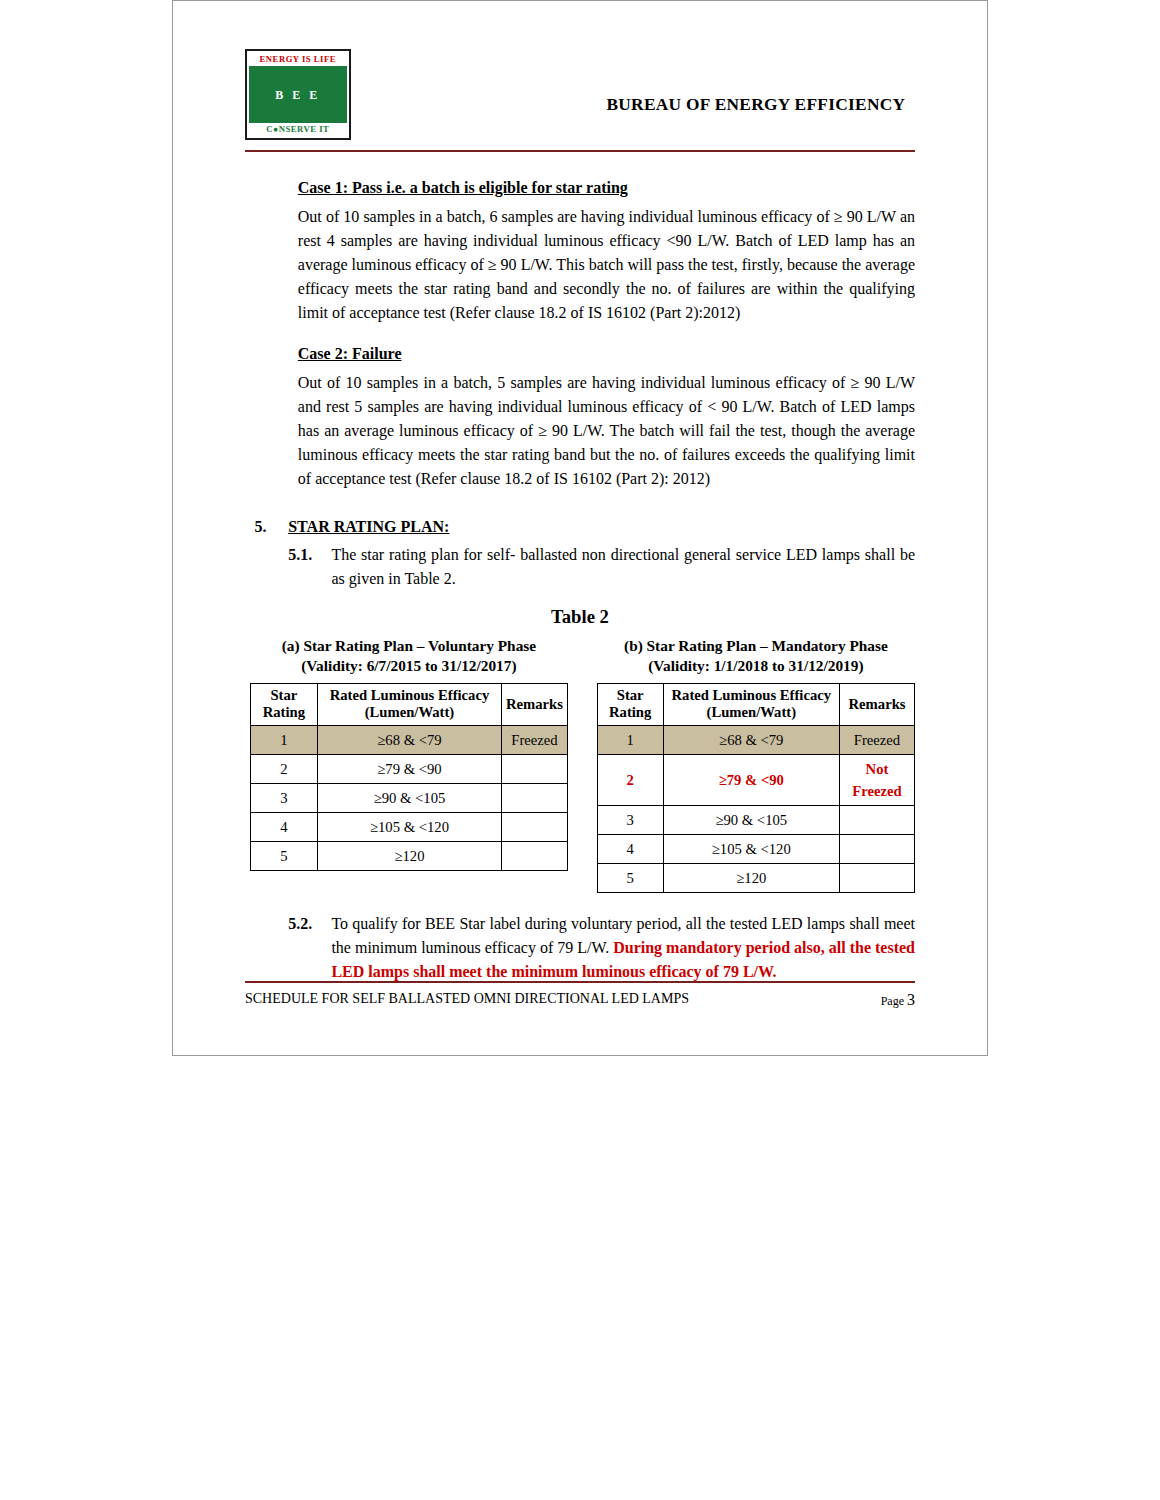ENERGY IS LIFE
B E E
C●NSERVE IT
BUREAU OF ENERGY EFFICIENCY
Case 1: Pass i.e. a batch is eligible for star rating
Out of 10 samples in a batch, 6 samples are having individual luminous efficacy of ≥ 90 L/W an rest 4 samples are having individual luminous efficacy <90 L/W. Batch of LED lamp has an average luminous efficacy of ≥ 90 L/W. This batch will pass the test, firstly, because the average efficacy meets the star rating band and secondly the no. of failures are within the qualifying limit of acceptance test (Refer clause 18.2 of IS 16102 (Part 2):2012)
Case 2: Failure
Out of 10 samples in a batch, 5 samples are having individual luminous efficacy of ≥ 90 L/W and rest 5 samples are having individual luminous efficacy of < 90 L/W. Batch of LED lamps has an average luminous efficacy of ≥ 90 L/W. The batch will fail the test, though the average luminous efficacy meets the star rating band but the no. of failures exceeds the qualifying limit of acceptance test (Refer clause 18.2 of IS 16102 (Part 2): 2012)
5.
STAR RATING PLAN:
5.1.
The star rating plan for self- ballasted non directional general service LED lamps shall be as given in Table 2.
Table 2
(a) Star Rating Plan – Voluntary Phase
(Validity: 6/7/2015 to 31/12/2017)
| Star Rating | Rated Luminous Efficacy (Lumen/Watt) | Remarks |
| --- | --- | --- |
| 1 | ≥68 & <79 | Freezed |
| 2 | ≥79 & <90 | |
| 3 | ≥90 & <105 | |
| 4 | ≥105 & <120 | |
| 5 | ≥120 | |
(b) Star Rating Plan – Mandatory Phase
(Validity: 1/1/2018 to 31/12/2019)
| Star Rating | Rated Luminous Efficacy (Lumen/Watt) | Remarks |
| --- | --- | --- |
| 1 | ≥68 & <79 | Freezed |
| 2 | ≥79 & <90 | Not Freezed |
| 3 | ≥90 & <105 | |
| 4 | ≥105 & <120 | |
| 5 | ≥120 | |
5.2.
To qualify for BEE Star label during voluntary period, all the tested LED lamps shall meet the minimum luminous efficacy of 79 L/W. During mandatory period also, all the tested LED lamps shall meet the minimum luminous efficacy of 79 L/W.
SCHEDULE FOR SELF BALLASTED OMNI DIRECTIONAL LED LAMPS Page 3